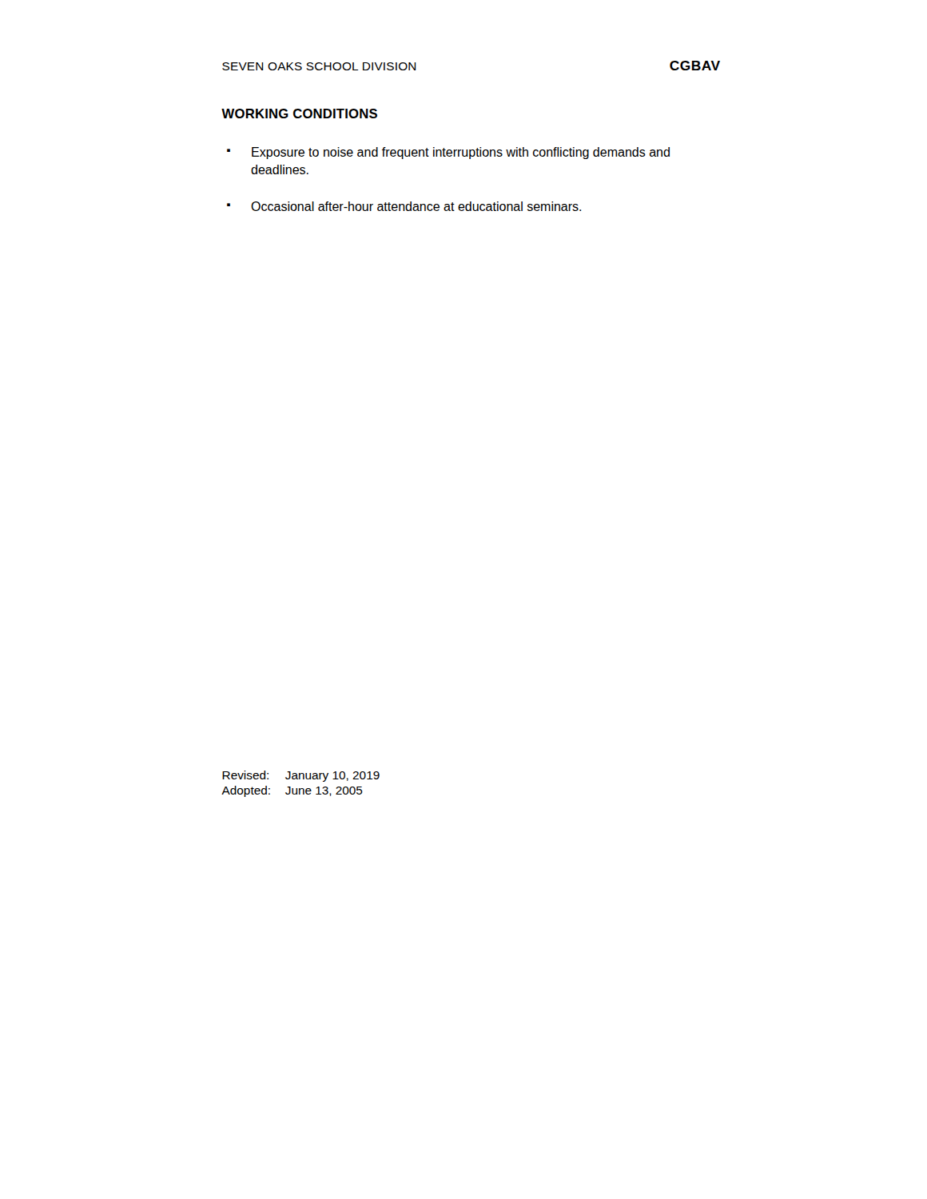SEVEN OAKS SCHOOL DIVISION CGBAV
WORKING CONDITIONS
Exposure to noise and frequent interruptions with conflicting demands and deadlines.
Occasional after-hour attendance at educational seminars.
Revised: January 10, 2019
Adopted: June 13, 2005